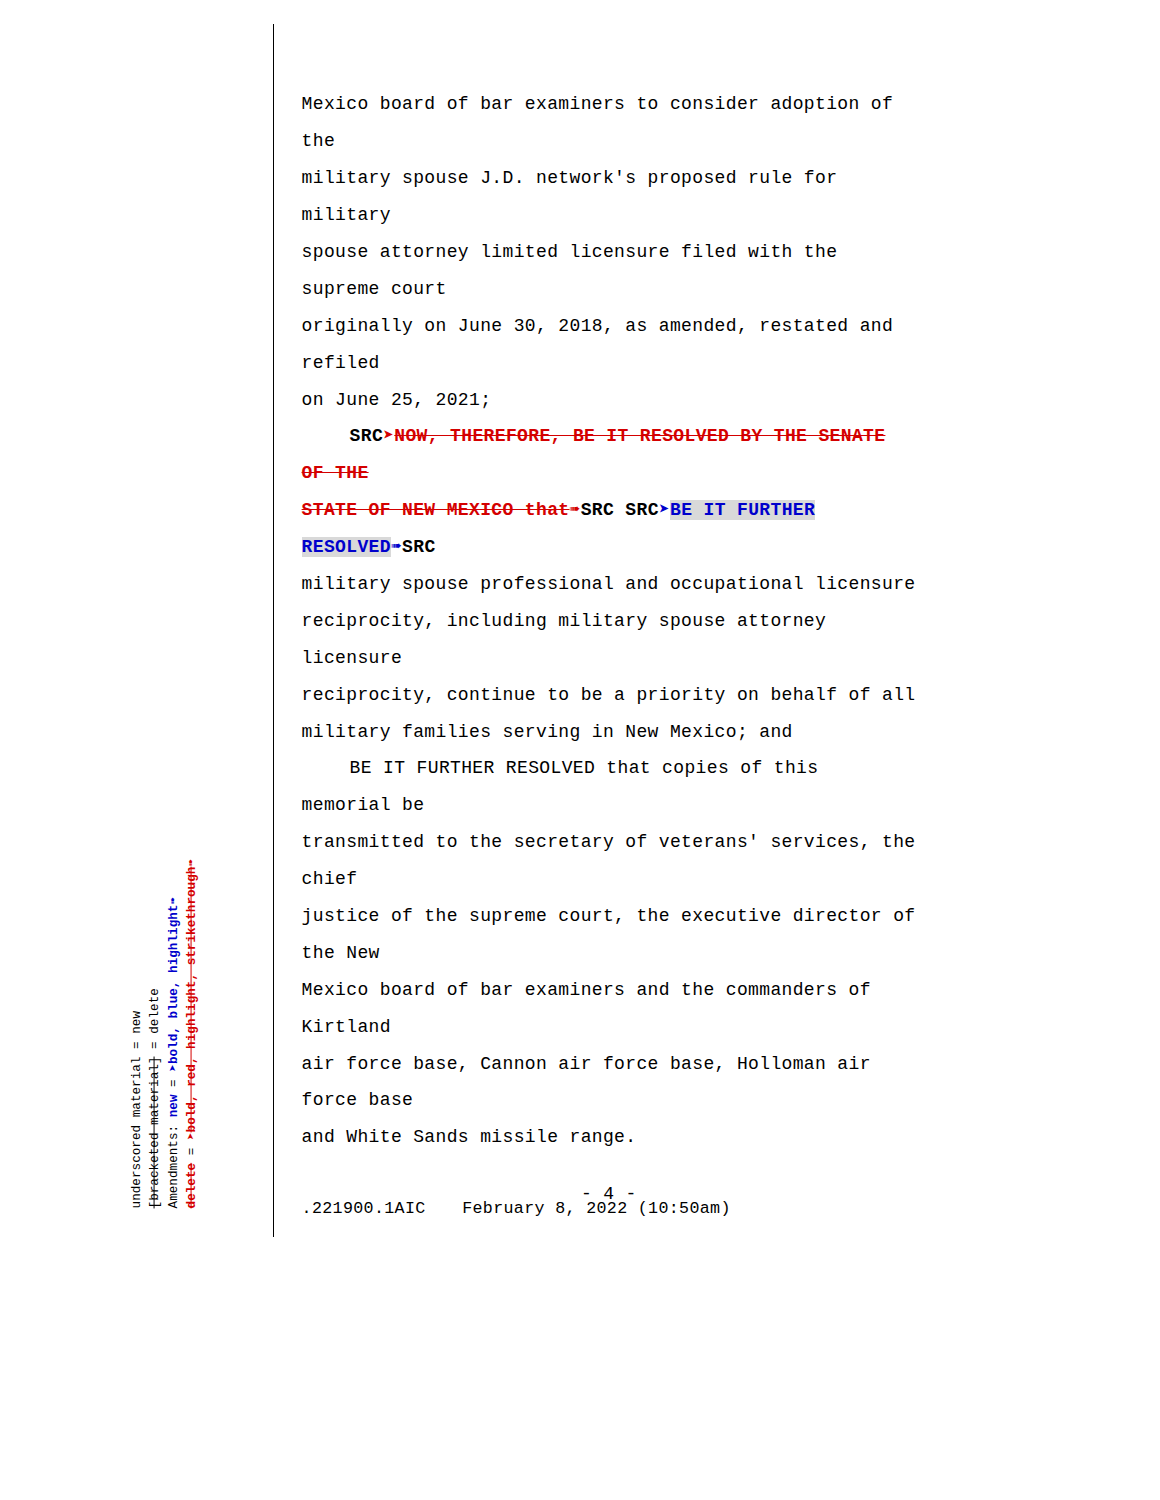Mexico board of bar examiners to consider adoption of the
military spouse J.D. network's proposed rule for military
spouse attorney limited licensure filed with the supreme court
originally on June 30, 2018, as amended, restated and refiled
on June 25, 2021;
SRC➤NOW, THEREFORE, BE IT RESOLVED BY THE SENATE OF THE
STATE OF NEW MEXICO that➠SRC SRC➤BE IT FURTHER RESOLVED➠SRC
military spouse professional and occupational licensure
reciprocity, including military spouse attorney licensure
reciprocity, continue to be a priority on behalf of all
military families serving in New Mexico; and
BE IT FURTHER RESOLVED that copies of this memorial be
transmitted to the secretary of veterans' services, the chief
justice of the supreme court, the executive director of the New
Mexico board of bar examiners and the commanders of Kirtland
air force base, Cannon air force base, Holloman air force base
and White Sands missile range.
- 4 -
underscored material = new
[bracketed material] = delete
Amendments: new = ➤bold, blue, highlight➠
delete = ➤bold, red, highlight, strikethrough➠
.221900.1AIC February 8, 2022 (10:50am)